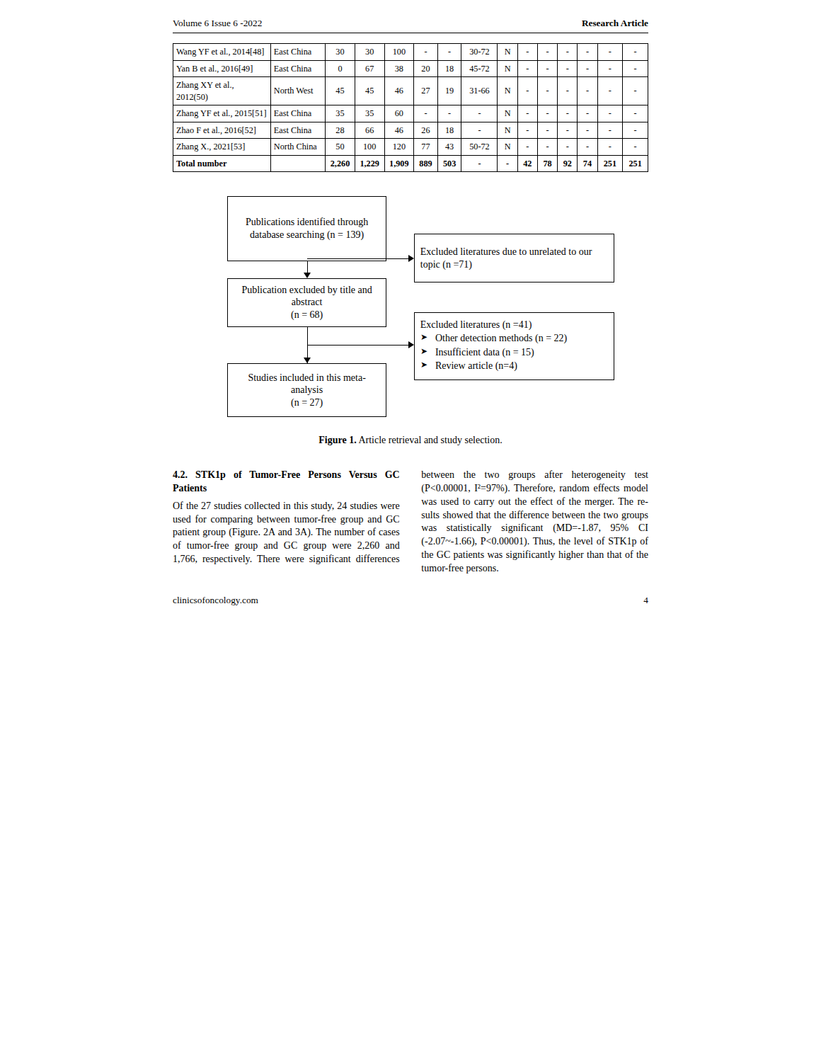Volume 6 Issue 6 -2022
Research Article
| Wang YF et al., 2014[48] | East China | 30 | 30 | 100 | - | - | 30-72 | N | - | - | - | - | - | - |
| Yan B et al., 2016[49] | East China | 0 | 67 | 38 | 20 | 18 | 45-72 | N | - | - | - | - | - | - |
| Zhang XY et al., 2012(50) | North West | 45 | 45 | 46 | 27 | 19 | 31-66 | N | - | - | - | - | - | - |
| Zhang YF et al., 2015[51] | East China | 35 | 35 | 60 | - | - | - | N | - | - | - | - | - | - |
| Zhao F et al., 2016[52] | East China | 28 | 66 | 46 | 26 | 18 | - | N | - | - | - | - | - | - |
| Zhang X., 2021[53] | North China | 50 | 100 | 120 | 77 | 43 | 50-72 | N | - | - | - | - | - | - |
| Total number | | 2,260 | 1,229 | 1,909 | 889 | 503 | - | - | 42 | 78 | 92 | 74 | 251 | 251 |
Publications identified through database searching (n = 139)
Publication excluded by title and abstract
(n = 68)
Studies included in this meta-analysis
(n = 27)
Excluded literatures due to unrelated to our topic (n =71)
Excluded literatures (n =41)
Other detection methods (n = 22)
Insufficient data (n = 15)
Review article (n=4)
Figure 1. Article retrieval and study selection.
4.2. STK1p of Tumor-Free Persons Versus GC Patients
Of the 27 studies collected in this study, 24 studies were used for comparing between tumor-free group and GC patient group (Figure. 2A and 3A). The number of cases of tumor-free group and GC group were 2,260 and 1,766, respectively. There were significant differences between the two groups after heterogeneity test (P<0.00001, I²=97%). Therefore, random effects model was used to carry out the effect of the merger. The results showed that the difference between the two groups was statistically significant (MD=-1.87, 95% CI (-2.07~-1.66), P<0.00001). Thus, the level of STK1p of the GC patients was significantly higher than that of the tumor-free persons.
clinicsofoncology.com
4